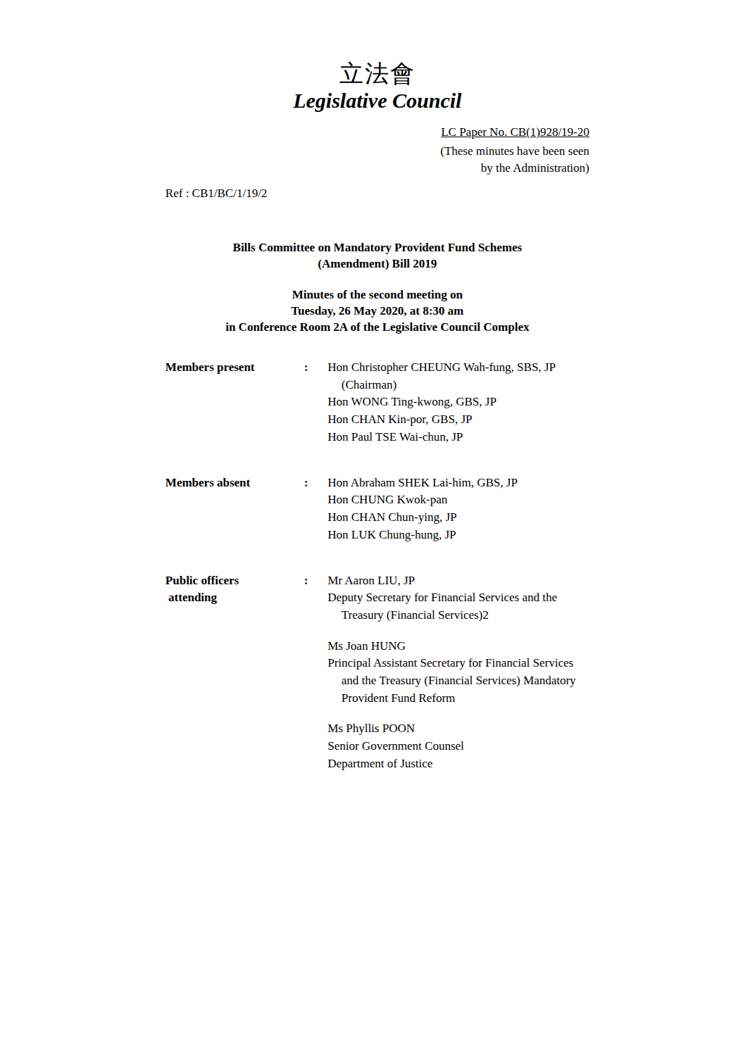立法會
Legislative Council
LC Paper No. CB(1)928/19-20 (These minutes have been seen by the Administration)
Ref : CB1/BC/1/19/2
Bills Committee on Mandatory Provident Fund Schemes
(Amendment) Bill 2019
Minutes of the second meeting on
Tuesday, 26 May 2020, at 8:30 am
in Conference Room 2A of the Legislative Council Complex
| Members present | : | Hon Christopher CHEUNG Wah-fung, SBS, JP (Chairman) Hon WONG Ting-kwong, GBS, JP Hon CHAN Kin-por, GBS, JP Hon Paul TSE Wai-chun, JP |
| Members absent | : | Hon Abraham SHEK Lai-him, GBS, JP Hon CHUNG Kwok-pan Hon CHAN Chun-ying, JP Hon LUK Chung-hung, JP |
| Public officers attending | : | Mr Aaron LIU, JP Deputy Secretary for Financial Services and the Treasury (Financial Services)2 Ms Joan HUNG Principal Assistant Secretary for Financial Services and the Treasury (Financial Services) Mandatory Provident Fund Reform Ms Phyllis POON Senior Government Counsel Department of Justice |